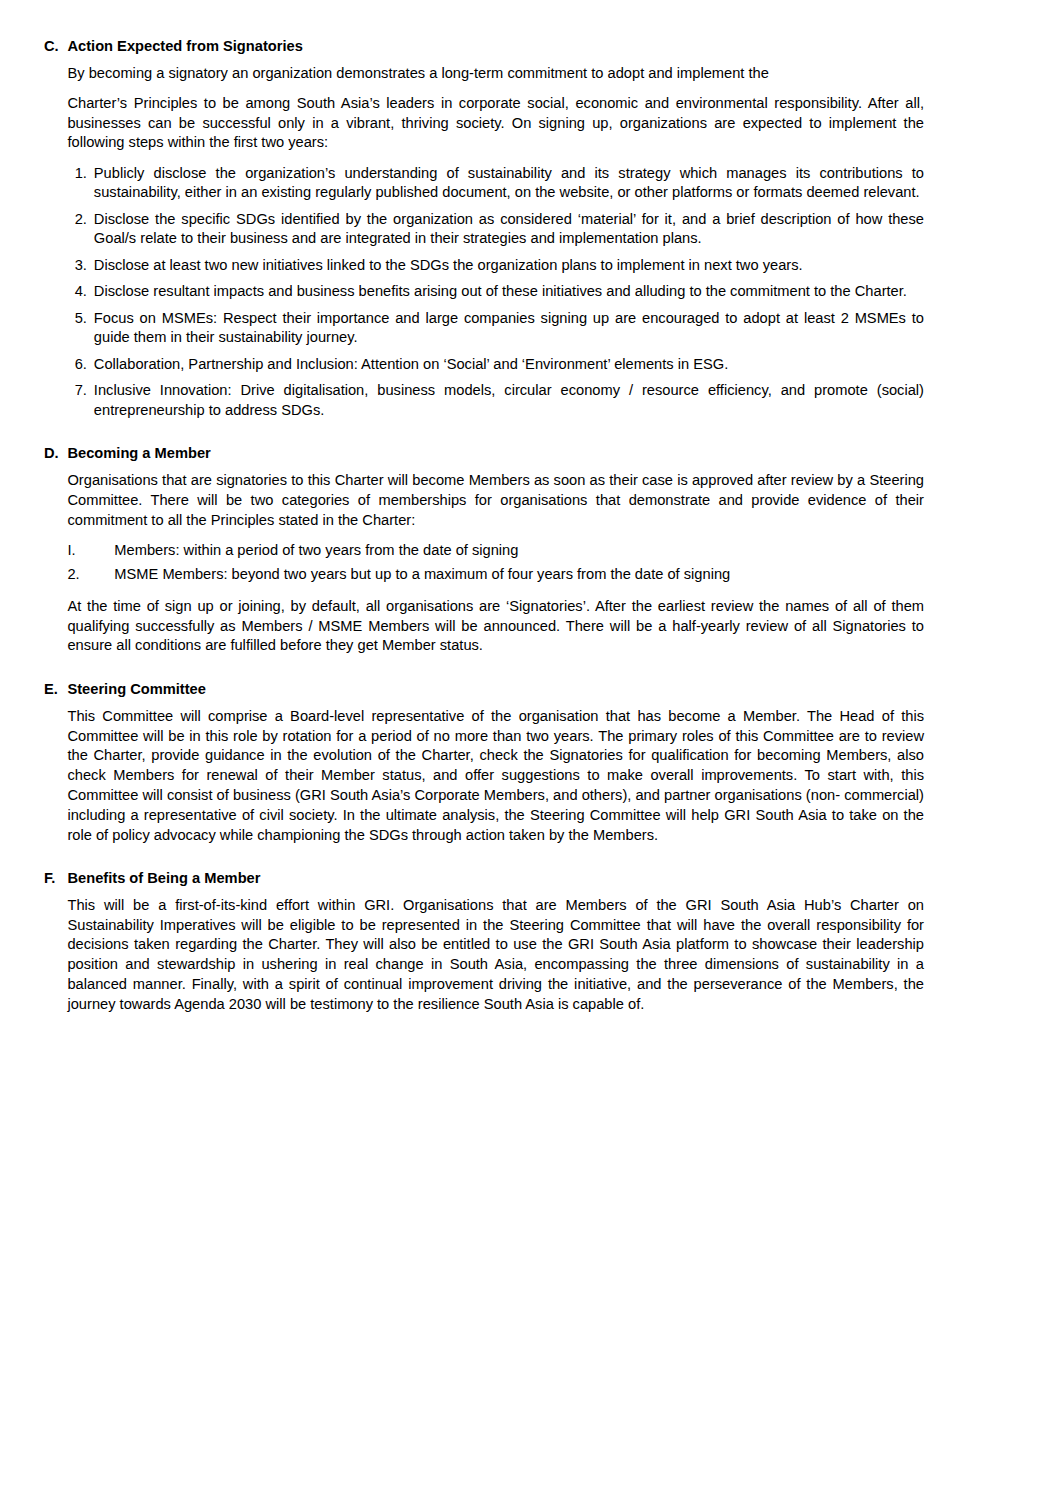C. Action Expected from Signatories
By becoming a signatory an organization demonstrates a long-term commitment to adopt and implement the
Charter’s Principles to be among South Asia’s leaders in corporate social, economic and environmental responsibility. After all, businesses can be successful only in a vibrant, thriving society. On signing up, organizations are expected to implement the following steps within the first two years:
Publicly disclose the organization’s understanding of sustainability and its strategy which manages its contributions to sustainability, either in an existing regularly published document, on the website, or other platforms or formats deemed relevant.
Disclose the specific SDGs identified by the organization as considered ‘material’ for it, and a brief description of how these Goal/s relate to their business and are integrated in their strategies and implementation plans.
Disclose at least two new initiatives linked to the SDGs the organization plans to implement in next two years.
Disclose resultant impacts and business benefits arising out of these initiatives and alluding to the commitment to the Charter.
Focus on MSMEs: Respect their importance and large companies signing up are encouraged to adopt at least 2 MSMEs to guide them in their sustainability journey.
Collaboration, Partnership and Inclusion: Attention on ‘Social’ and ‘Environment’ elements in ESG.
Inclusive Innovation: Drive digitalisation, business models, circular economy / resource efficiency, and promote (social) entrepreneurship to address SDGs.
D. Becoming a Member
Organisations that are signatories to this Charter will become Members as soon as their case is approved after review by a Steering Committee. There will be two categories of memberships for organisations that demonstrate and provide evidence of their commitment to all the Principles stated in the Charter:
I. Members: within a period of two years from the date of signing
2. MSME Members: beyond two years but up to a maximum of four years from the date of signing
At the time of sign up or joining, by default, all organisations are ‘Signatories’. After the earliest review the names of all of them qualifying successfully as Members / MSME Members will be announced. There will be a half-yearly review of all Signatories to ensure all conditions are fulfilled before they get Member status.
E. Steering Committee
This Committee will comprise a Board-level representative of the organisation that has become a Member. The Head of this Committee will be in this role by rotation for a period of no more than two years. The primary roles of this Committee are to review the Charter, provide guidance in the evolution of the Charter, check the Signatories for qualification for becoming Members, also check Members for renewal of their Member status, and offer suggestions to make overall improvements. To start with, this Committee will consist of business (GRI South Asia’s Corporate Members, and others), and partner organisations (non- commercial) including a representative of civil society. In the ultimate analysis, the Steering Committee will help GRI South Asia to take on the role of policy advocacy while championing the SDGs through action taken by the Members.
F. Benefits of Being a Member
This will be a first-of-its-kind effort within GRI. Organisations that are Members of the GRI South Asia Hub’s Charter on Sustainability Imperatives will be eligible to be represented in the Steering Committee that will have the overall responsibility for decisions taken regarding the Charter. They will also be entitled to use the GRI South Asia platform to showcase their leadership position and stewardship in ushering in real change in South Asia, encompassing the three dimensions of sustainability in a balanced manner. Finally, with a spirit of continual improvement driving the initiative, and the perseverance of the Members, the journey towards Agenda 2030 will be testimony to the resilience South Asia is capable of.